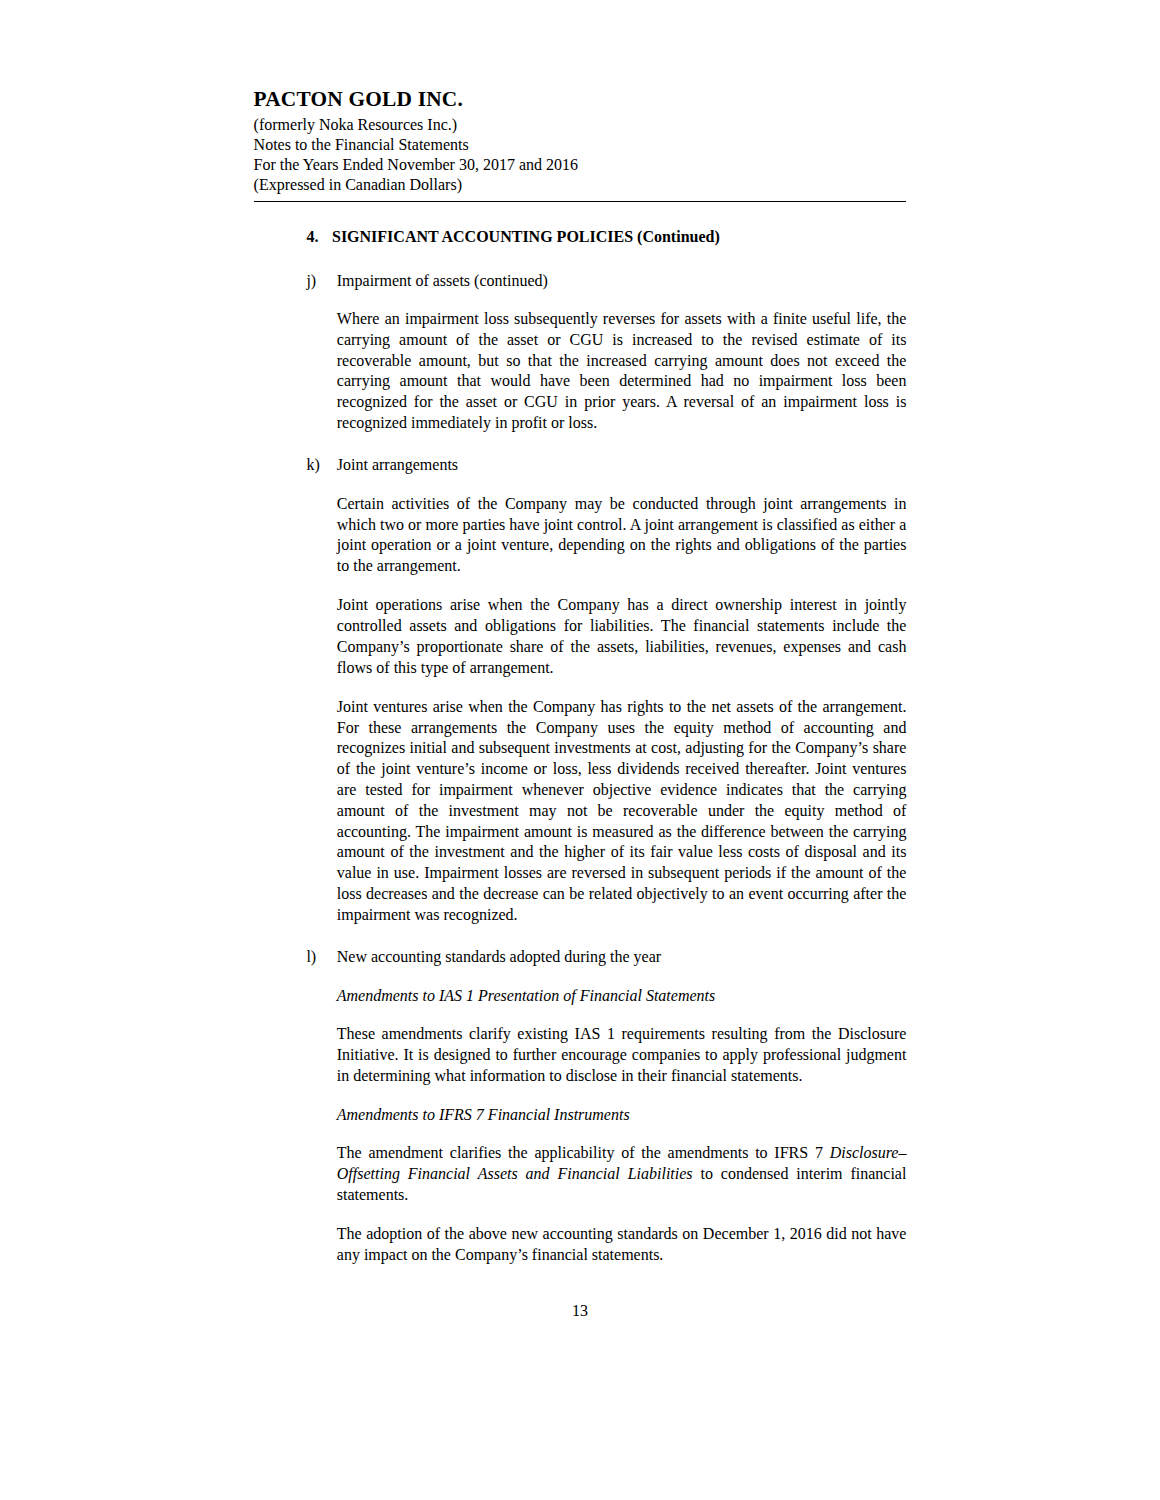PACTON GOLD INC.
(formerly Noka Resources Inc.)
Notes to the Financial Statements
For the Years Ended November 30, 2017 and 2016
(Expressed in Canadian Dollars)
4. SIGNIFICANT ACCOUNTING POLICIES (Continued)
j) Impairment of assets (continued)
Where an impairment loss subsequently reverses for assets with a finite useful life, the carrying amount of the asset or CGU is increased to the revised estimate of its recoverable amount, but so that the increased carrying amount does not exceed the carrying amount that would have been determined had no impairment loss been recognized for the asset or CGU in prior years. A reversal of an impairment loss is recognized immediately in profit or loss.
k) Joint arrangements
Certain activities of the Company may be conducted through joint arrangements in which two or more parties have joint control. A joint arrangement is classified as either a joint operation or a joint venture, depending on the rights and obligations of the parties to the arrangement.
Joint operations arise when the Company has a direct ownership interest in jointly controlled assets and obligations for liabilities. The financial statements include the Company’s proportionate share of the assets, liabilities, revenues, expenses and cash flows of this type of arrangement.
Joint ventures arise when the Company has rights to the net assets of the arrangement. For these arrangements the Company uses the equity method of accounting and recognizes initial and subsequent investments at cost, adjusting for the Company’s share of the joint venture’s income or loss, less dividends received thereafter. Joint ventures are tested for impairment whenever objective evidence indicates that the carrying amount of the investment may not be recoverable under the equity method of accounting. The impairment amount is measured as the difference between the carrying amount of the investment and the higher of its fair value less costs of disposal and its value in use. Impairment losses are reversed in subsequent periods if the amount of the loss decreases and the decrease can be related objectively to an event occurring after the impairment was recognized.
l) New accounting standards adopted during the year
Amendments to IAS 1 Presentation of Financial Statements
These amendments clarify existing IAS 1 requirements resulting from the Disclosure Initiative. It is designed to further encourage companies to apply professional judgment in determining what information to disclose in their financial statements.
Amendments to IFRS 7 Financial Instruments
The amendment clarifies the applicability of the amendments to IFRS 7 Disclosure–Offsetting Financial Assets and Financial Liabilities to condensed interim financial statements.
The adoption of the above new accounting standards on December 1, 2016 did not have any impact on the Company’s financial statements.
13